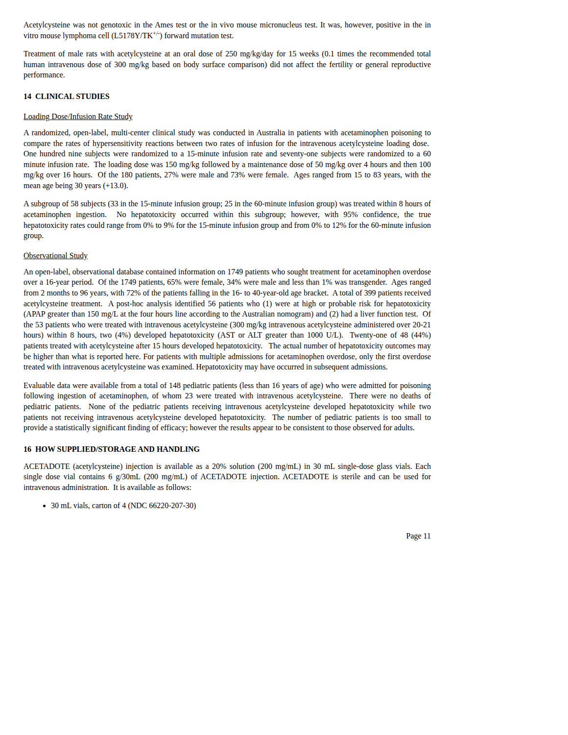Acetylcysteine was not genotoxic in the Ames test or the in vivo mouse micronucleus test. It was, however, positive in the in vitro mouse lymphoma cell (L5178Y/TK+/-) forward mutation test.
Treatment of male rats with acetylcysteine at an oral dose of 250 mg/kg/day for 15 weeks (0.1 times the recommended total human intravenous dose of 300 mg/kg based on body surface comparison) did not affect the fertility or general reproductive performance.
14 CLINICAL STUDIES
Loading Dose/Infusion Rate Study
A randomized, open-label, multi-center clinical study was conducted in Australia in patients with acetaminophen poisoning to compare the rates of hypersensitivity reactions between two rates of infusion for the intravenous acetylcysteine loading dose. One hundred nine subjects were randomized to a 15-minute infusion rate and seventy-one subjects were randomized to a 60 minute infusion rate. The loading dose was 150 mg/kg followed by a maintenance dose of 50 mg/kg over 4 hours and then 100 mg/kg over 16 hours. Of the 180 patients, 27% were male and 73% were female. Ages ranged from 15 to 83 years, with the mean age being 30 years (+13.0).
A subgroup of 58 subjects (33 in the 15-minute infusion group; 25 in the 60-minute infusion group) was treated within 8 hours of acetaminophen ingestion. No hepatotoxicity occurred within this subgroup; however, with 95% confidence, the true hepatotoxicity rates could range from 0% to 9% for the 15-minute infusion group and from 0% to 12% for the 60-minute infusion group.
Observational Study
An open-label, observational database contained information on 1749 patients who sought treatment for acetaminophen overdose over a 16-year period. Of the 1749 patients, 65% were female, 34% were male and less than 1% was transgender. Ages ranged from 2 months to 96 years, with 72% of the patients falling in the 16- to 40-year-old age bracket. A total of 399 patients received acetylcysteine treatment. A post-hoc analysis identified 56 patients who (1) were at high or probable risk for hepatotoxicity (APAP greater than 150 mg/L at the four hours line according to the Australian nomogram) and (2) had a liver function test. Of the 53 patients who were treated with intravenous acetylcysteine (300 mg/kg intravenous acetylcysteine administered over 20-21 hours) within 8 hours, two (4%) developed hepatotoxicity (AST or ALT greater than 1000 U/L). Twenty-one of 48 (44%) patients treated with acetylcysteine after 15 hours developed hepatotoxicity. The actual number of hepatotoxicity outcomes may be higher than what is reported here. For patients with multiple admissions for acetaminophen overdose, only the first overdose treated with intravenous acetylcysteine was examined. Hepatotoxicity may have occurred in subsequent admissions.
Evaluable data were available from a total of 148 pediatric patients (less than 16 years of age) who were admitted for poisoning following ingestion of acetaminophen, of whom 23 were treated with intravenous acetylcysteine. There were no deaths of pediatric patients. None of the pediatric patients receiving intravenous acetylcysteine developed hepatotoxicity while two patients not receiving intravenous acetylcysteine developed hepatotoxicity. The number of pediatric patients is too small to provide a statistically significant finding of efficacy; however the results appear to be consistent to those observed for adults.
16 HOW SUPPLIED/STORAGE AND HANDLING
ACETADOTE (acetylcysteine) injection is available as a 20% solution (200 mg/mL) in 30 mL single-dose glass vials. Each single dose vial contains 6 g/30mL (200 mg/mL) of ACETADOTE injection. ACETADOTE is sterile and can be used for intravenous administration. It is available as follows:
30 mL vials, carton of 4 (NDC 66220-207-30)
Page 11